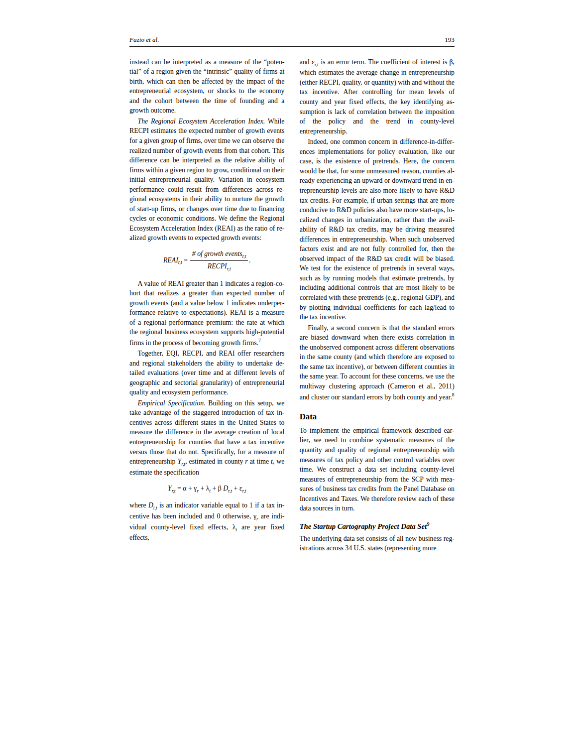Fazio et al. 193
instead can be interpreted as a measure of the “potential” of a region given the “intrinsic” quality of firms at birth, which can then be affected by the impact of the entrepreneurial ecosystem, or shocks to the economy and the cohort between the time of founding and a growth outcome.
The Regional Ecosystem Acceleration Index. While RECPI estimates the expected number of growth events for a given group of firms, over time we can observe the realized number of growth events from that cohort. This difference can be interpreted as the relative ability of firms within a given region to grow, conditional on their initial entrepreneurial quality. Variation in ecosystem performance could result from differences across regional ecosystems in their ability to nurture the growth of start-up firms, or changes over time due to financing cycles or economic conditions. We define the Regional Ecosystem Acceleration Index (REAI) as the ratio of realized growth events to expected growth events:
REAIr,t = # of growth eventsr,t RECPIr,t .
A value of REAI greater than 1 indicates a region-cohort that realizes a greater than expected number of growth events (and a value below 1 indicates underperformance relative to expectations). REAI is a measure of a regional performance premium: the rate at which the regional business ecosystem supports high-potential firms in the process of becoming growth firms.7
Together, EQI, RECPI, and REAI offer researchers and regional stakeholders the ability to undertake detailed evaluations (over time and at different levels of geographic and sectorial granularity) of entrepreneurial quality and ecosystem performance.
Empirical Specification. Building on this setup, we take advantage of the staggered introduction of tax incentives across different states in the United States to measure the difference in the average creation of local entrepreneurship for counties that have a tax incentive versus those that do not. Specifically, for a measure of entrepreneurship Yr,t, estimated in county r at time t, we estimate the specification
Yr,t = α + γr + λt + β Dr,t + εr,t
where Di,t is an indicator variable equal to 1 if a tax incentive has been included and 0 otherwise, γr are individual county-level fixed effects, λt are year fixed effects,
and εr,t is an error term. The coefficient of interest is β, which estimates the average change in entrepreneurship (either RECPI, quality, or quantity) with and without the tax incentive. After controlling for mean levels of county and year fixed effects, the key identifying assumption is lack of correlation between the imposition of the policy and the trend in county-level entrepreneurship.
Indeed, one common concern in difference-in-differences implementations for policy evaluation, like our case, is the existence of pretrends. Here, the concern would be that, for some unmeasured reason, counties already experiencing an upward or downward trend in entrepreneurship levels are also more likely to have R&D tax credits. For example, if urban settings that are more conducive to R&D policies also have more start-ups, localized changes in urbanization, rather than the availability of R&D tax credits, may be driving measured differences in entrepreneurship. When such unobserved factors exist and are not fully controlled for, then the observed impact of the R&D tax credit will be biased. We test for the existence of pretrends in several ways, such as by running models that estimate pretrends, by including additional controls that are most likely to be correlated with these pretrends (e.g., regional GDP), and by plotting individual coefficients for each lag/lead to the tax incentive.
Finally, a second concern is that the standard errors are biased downward when there exists correlation in the unobserved component across different observations in the same county (and which therefore are exposed to the same tax incentive), or between different counties in the same year. To account for these concerns, we use the multiway clustering approach (Cameron et al., 2011) and cluster our standard errors by both county and year.8
Data
To implement the empirical framework described earlier, we need to combine systematic measures of the quantity and quality of regional entrepreneurship with measures of tax policy and other control variables over time. We construct a data set including county-level measures of entrepreneurship from the SCP with measures of business tax credits from the Panel Database on Incentives and Taxes. We therefore review each of these data sources in turn.
The Startup Cartography Project Data Set9
The underlying data set consists of all new business registrations across 34 U.S. states (representing more